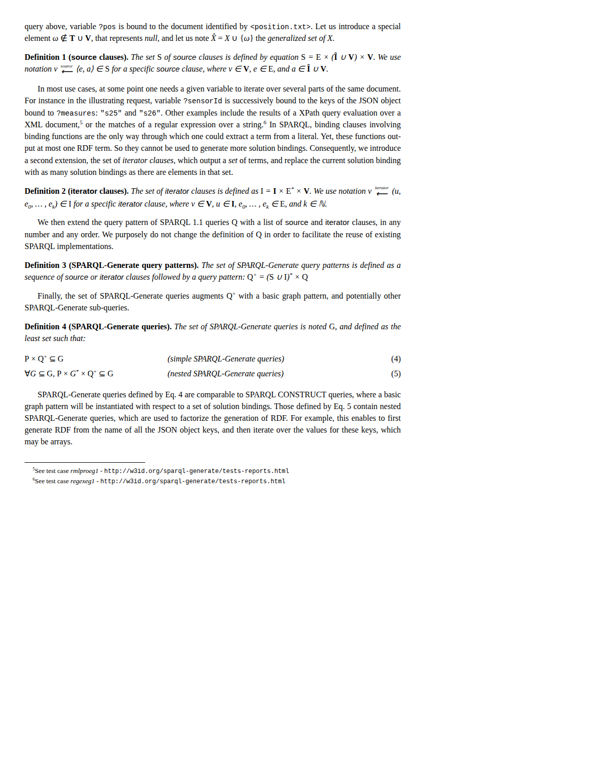query above, variable ?pos is bound to the document identified by <position.txt>. Let us introduce a special element ω ∉ T ∪ V, that represents null, and let us note X̂ = X ∪ {ω} the generalized set of X.
Definition 1 (source clauses). The set S of source clauses is defined by equation S = E × (Î ∪ V) × V. We use notation v source⟵ ⟨e, a⟩ ∈ S for a specific source clause, where v ∈ V, e ∈ E, and a ∈ Î ∪ V.
In most use cases, at some point one needs a given variable to iterate over several parts of the same document. For instance in the illustrating request, variable ?sensorId is successively bound to the keys of the JSON object bound to ?measures: "s25" and "s26". Other examples include the results of a XPath query evaluation over a XML document,5 or the matches of a regular expression over a string.6 In SPARQL, binding clauses involving binding functions are the only way through which one could extract a term from a literal. Yet, these functions output at most one RDF term. So they cannot be used to generate more solution bindings. Consequently, we introduce a second extension, the set of iterator clauses, which output a set of terms, and replace the current solution binding with as many solution bindings as there are elements in that set.
Definition 2 (iterator clauses). The set of iterator clauses is defined as I = I × E* × V. We use notation v iterator⟵ (u, e0, … , ek) ∈ I for a specific iterator clause, where v ∈ V, u ∈ I, e0, … , ek ∈ E, and k ∈ ℕ.
We then extend the query pattern of SPARQL 1.1 queries Q with a list of source and iterator clauses, in any number and any order. We purposely do not change the definition of Q in order to facilitate the reuse of existing SPARQL implementations.
Definition 3 (SPARQL-Generate query patterns). The set of SPARQL-Generate query patterns is defined as a sequence of source or iterator clauses followed by a query pattern: Q+ = (S ∪ I)* × Q
Finally, the set of SPARQL-Generate queries augments Q+ with a basic graph pattern, and potentially other SPARQL-Generate sub-queries.
Definition 4 (SPARQL-Generate queries). The set of SPARQL-Generate queries is noted G, and defined as the least set such that:
| P × Q + ⊆ G | (simple SPARQL-Generate queries) | (4) |
| ∀ G ⊆ G , P × G * × Q + ⊆ G | (nested SPARQL-Generate queries) | (5) |
SPARQL-Generate queries defined by Eq. 4 are comparable to SPARQL CONSTRUCT queries, where a basic graph pattern will be instantiated with respect to a set of solution bindings. Those defined by Eq. 5 contain nested SPARQL-Generate queries, which are used to factorize the generation of RDF. For example, this enables to first generate RDF from the name of all the JSON object keys, and then iterate over the values for these keys, which may be arrays.
5See test case rmlproeg1 - http://w3id.org/sparql-generate/tests-reports.html
6See test case regexeg1 - http://w3id.org/sparql-generate/tests-reports.html